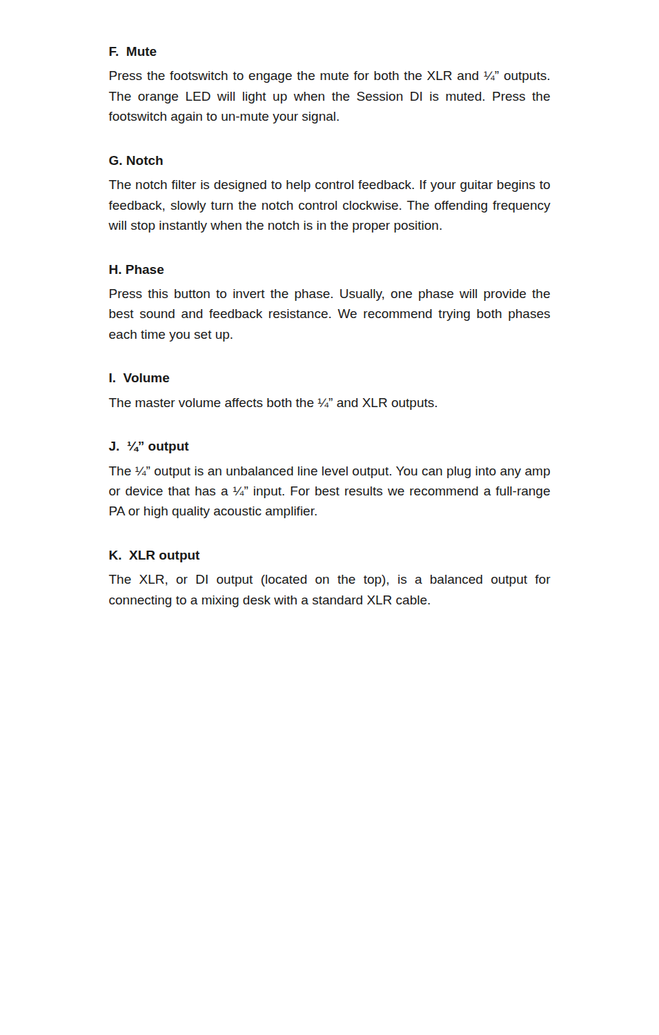F. Mute
Press the footswitch to engage the mute for both the XLR and ¼” outputs. The orange LED will light up when the Session DI is muted. Press the footswitch again to un-mute your signal.
G. Notch
The notch filter is designed to help control feedback. If your guitar begins to feedback, slowly turn the notch control clockwise. The offending frequency will stop instantly when the notch is in the proper position.
H. Phase
Press this button to invert the phase. Usually, one phase will provide the best sound and feedback resistance. We recommend trying both phases each time you set up.
I. Volume
The master volume affects both the ¼” and XLR outputs.
J. ¼” output
The ¼” output is an unbalanced line level output. You can plug into any amp or device that has a ¼” input. For best results we recommend a full-range PA or high quality acoustic amplifier.
K. XLR output
The XLR, or DI output (located on the top), is a balanced output for connecting to a mixing desk with a standard XLR cable.